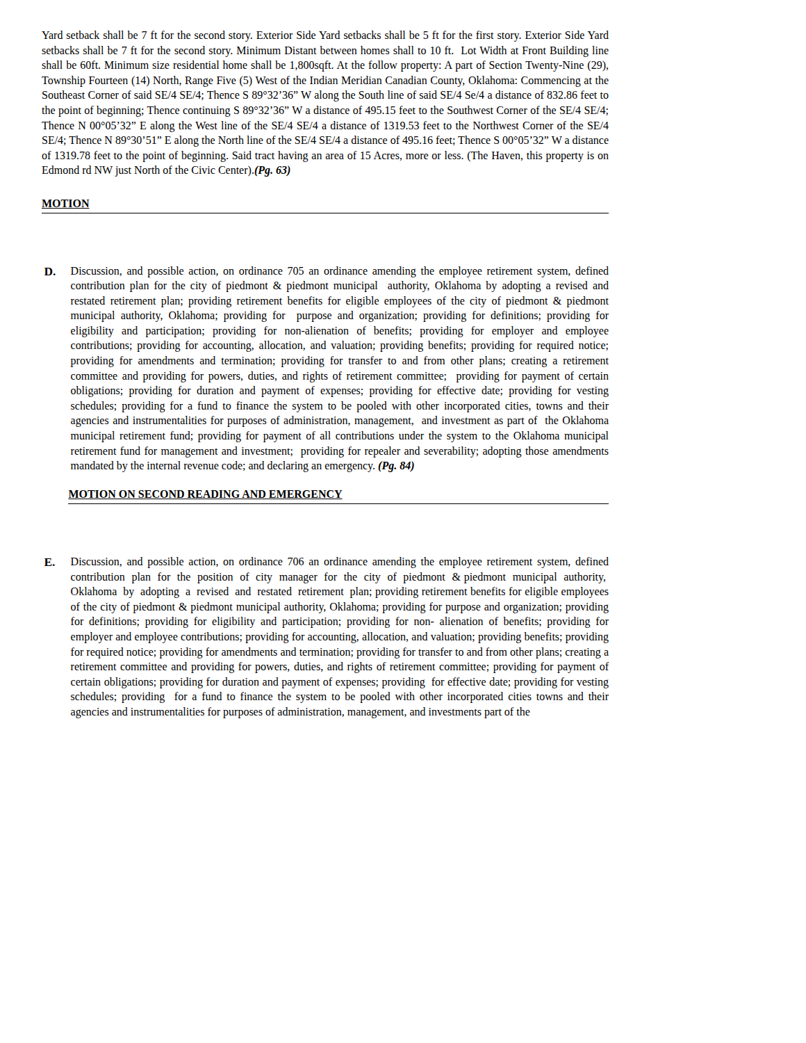Yard setback shall be 7 ft for the second story. Exterior Side Yard setbacks shall be 5 ft for the first story. Exterior Side Yard setbacks shall be 7 ft for the second story. Minimum Distant between homes shall to 10 ft. Lot Width at Front Building line shall be 60ft. Minimum size residential home shall be 1,800sqft. At the follow property: A part of Section Twenty-Nine (29), Township Fourteen (14) North, Range Five (5) West of the Indian Meridian Canadian County, Oklahoma: Commencing at the Southeast Corner of said SE/4 SE/4; Thence S 89°32’36” W along the South line of said SE/4 Se/4 a distance of 832.86 feet to the point of beginning; Thence continuing S 89°32’36” W a distance of 495.15 feet to the Southwest Corner of the SE/4 SE/4; Thence N 00°05’32” E along the West line of the SE/4 SE/4 a distance of 1319.53 feet to the Northwest Corner of the SE/4 SE/4; Thence N 89°30’51” E along the North line of the SE/4 SE/4 a distance of 495.16 feet; Thence S 00°05’32” W a distance of 1319.78 feet to the point of beginning. Said tract having an area of 15 Acres, more or less. (The Haven, this property is on Edmond rd NW just North of the Civic Center).(Pg. 63)
MOTION
D.
Discussion, and possible action, on ordinance 705 an ordinance amending the employee retirement system, defined contribution plan for the city of piedmont & piedmont municipal authority, Oklahoma by adopting a revised and restated retirement plan; providing retirement benefits for eligible employees of the city of piedmont & piedmont municipal authority, Oklahoma; providing for purpose and organization; providing for definitions; providing for eligibility and participation; providing for non-alienation of benefits; providing for employer and employee contributions; providing for accounting, allocation, and valuation; providing benefits; providing for required notice; providing for amendments and termination; providing for transfer to and from other plans; creating a retirement committee and providing for powers, duties, and rights of retirement committee; providing for payment of certain obligations; providing for duration and payment of expenses; providing for effective date; providing for vesting schedules; providing for a fund to finance the system to be pooled with other incorporated cities, towns and their agencies and instrumentalities for purposes of administration, management, and investment as part of the Oklahoma municipal retirement fund; providing for payment of all contributions under the system to the Oklahoma municipal retirement fund for management and investment; providing for repealer and severability; adopting those amendments mandated by the internal revenue code; and declaring an emergency. (Pg. 84)
MOTION ON SECOND READING AND EMERGENCY
E.
Discussion, and possible action, on ordinance 706 an ordinance amending the employee retirement system, defined contribution plan for the position of city manager for the city of piedmont & piedmont municipal authority, Oklahoma by adopting a revised and restated retirement plan; providing retirement benefits for eligible employees of the city of piedmont & piedmont municipal authority, Oklahoma; providing for purpose and organization; providing for definitions; providing for eligibility and participation; providing for non- alienation of benefits; providing for employer and employee contributions; providing for accounting, allocation, and valuation; providing benefits; providing for required notice; providing for amendments and termination; providing for transfer to and from other plans; creating a retirement committee and providing for powers, duties, and rights of retirement committee; providing for payment of certain obligations; providing for duration and payment of expenses; providing for effective date; providing for vesting schedules; providing for a fund to finance the system to be pooled with other incorporated cities towns and their agencies and instrumentalities for purposes of administration, management, and investments part of the